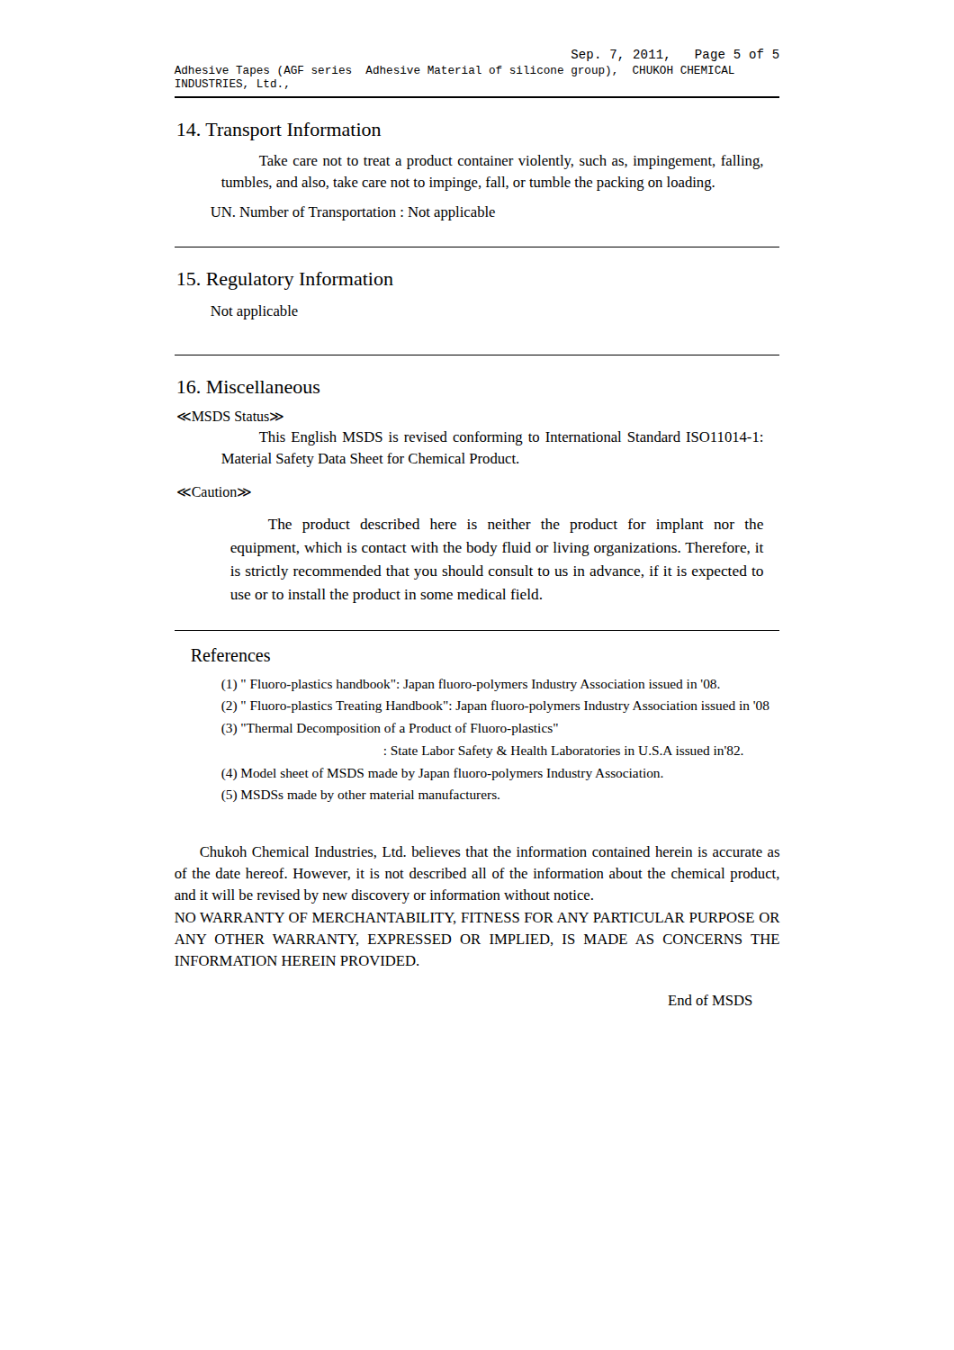Sep. 7, 2011, Page 5 of 5
Adhesive Tapes (AGF series Adhesive Material of silicone group), CHUKOH CHEMICAL INDUSTRIES, Ltd.,
14. Transport Information
Take care not to treat a product container violently, such as, impingement, falling, tumbles, and also, take care not to impinge, fall, or tumble the packing on loading.
UN. Number of Transportation : Not applicable
15. Regulatory Information
Not applicable
16. Miscellaneous
≪MSDS Status≫
This English MSDS is revised conforming to International Standard ISO11014-1: Material Safety Data Sheet for Chemical Product.
≪Caution≫
The product described here is neither the product for implant nor the equipment, which is contact with the body fluid or living organizations. Therefore, it is strictly recommended that you should consult to us in advance, if it is expected to use or to install the product in some medical field.
References
(1) " Fluoro-plastics handbook": Japan fluoro-polymers Industry Association issued in '08.
(2) " Fluoro-plastics Treating Handbook": Japan fluoro-polymers Industry Association issued in '08
(3) "Thermal Decomposition of a Product of Fluoro-plastics"
: State Labor Safety & Health Laboratories in U.S.A issued in'82.
(4) Model sheet of MSDS made by Japan fluoro-polymers Industry Association.
(5) MSDSs made by other material manufacturers.
Chukoh Chemical Industries, Ltd. believes that the information contained herein is accurate as of the date hereof. However, it is not described all of the information about the chemical product, and it will be revised by new discovery or information without notice.
NO WARRANTY OF MERCHANTABILITY, FITNESS FOR ANY PARTICULAR PURPOSE OR ANY OTHER WARRANTY, EXPRESSED OR IMPLIED, IS MADE AS CONCERNS THE INFORMATION HEREIN PROVIDED.
End of MSDS